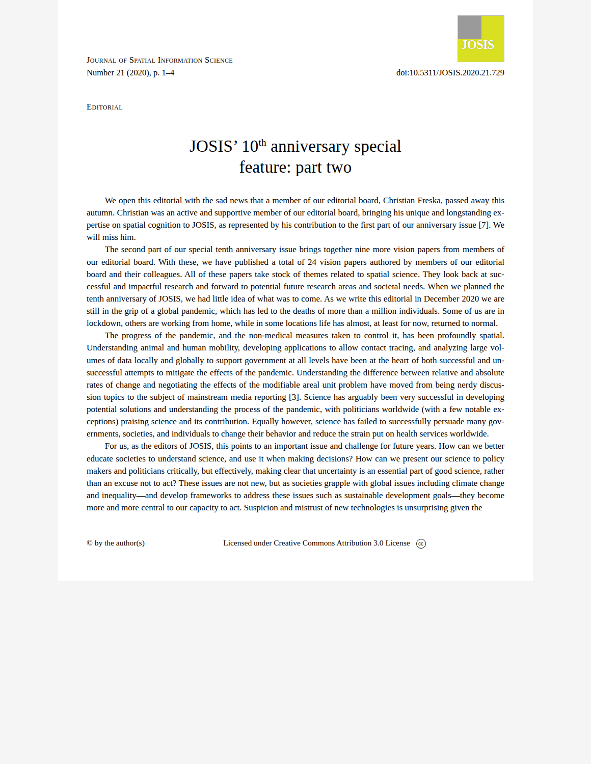JOSIS
Journal of Spatial Information Science
Number 21 (2020), p. 1–4 doi:10.5311/JOSIS.2020.21.729
Editorial
JOSIS’ 10th anniversary special
feature: part two
We open this editorial with the sad news that a member of our editorial board, Christian Freska, passed away this autumn. Christian was an active and supportive member of our editorial board, bringing his unique and longstanding expertise on spatial cognition to JOSIS, as represented by his contribution to the first part of our anniversary issue [7]. We will miss him.
The second part of our special tenth anniversary issue brings together nine more vision papers from members of our editorial board. With these, we have published a total of 24 vision papers authored by members of our editorial board and their colleagues. All of these papers take stock of themes related to spatial science. They look back at successful and impactful research and forward to potential future research areas and societal needs. When we planned the tenth anniversary of JOSIS, we had little idea of what was to come. As we write this editorial in December 2020 we are still in the grip of a global pandemic, which has led to the deaths of more than a million individuals. Some of us are in lockdown, others are working from home, while in some locations life has almost, at least for now, returned to normal.
The progress of the pandemic, and the non-medical measures taken to control it, has been profoundly spatial. Understanding animal and human mobility, developing applications to allow contact tracing, and analyzing large volumes of data locally and globally to support government at all levels have been at the heart of both successful and unsuccessful attempts to mitigate the effects of the pandemic. Understanding the difference between relative and absolute rates of change and negotiating the effects of the modifiable areal unit problem have moved from being nerdy discussion topics to the subject of mainstream media reporting [3]. Science has arguably been very successful in developing potential solutions and understanding the process of the pandemic, with politicians worldwide (with a few notable exceptions) praising science and its contribution. Equally however, science has failed to successfully persuade many governments, societies, and individuals to change their behavior and reduce the strain put on health services worldwide.
For us, as the editors of JOSIS, this points to an important issue and challenge for future years. How can we better educate societies to understand science, and use it when making decisions? How can we present our science to policy makers and politicians critically, but effectively, making clear that uncertainty is an essential part of good science, rather than an excuse not to act? These issues are not new, but as societies grapple with global issues including climate change and inequality—and develop frameworks to address these issues such as sustainable development goals—they become more and more central to our capacity to act. Suspicion and mistrust of new technologies is unsurprising given the
© by the author(s) Licensed under Creative Commons Attribution 3.0 License cc